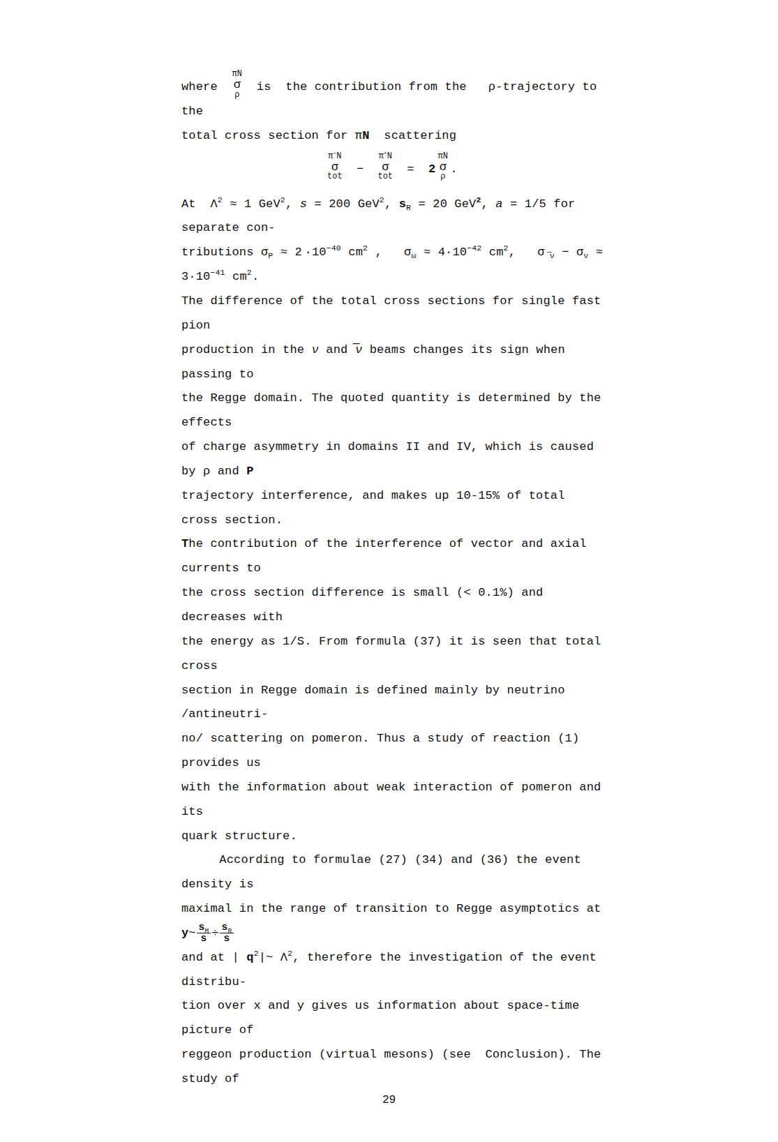where πN σρ is the contribution from the ρ-trajectory to the
total cross section for πN scattering
π−N σtot − π+N σtot = 2 πN σρ .
At Λ2 ≈ 1 GeV2, s = 200 GeV2, sR = 20 GeV2, a = 1/5 for separate con-
tributions σP ≈ 2 ·10−40 cm2 , σω ≈ 4·10−42 cm2, σ ̅ν − σν ≈ 3·10−41 cm2.
The difference of the total cross sections for single fast pion
production in the ν and ̅ν beams changes its sign when passing to
the Regge domain. The quoted quantity is determined by the effects
of charge asymmetry in domains II and IV, which is caused by ρ and P
trajectory interference, and makes up 10-15% of total cross section.
The contribution of the interference of vector and axial currents to
the cross section difference is small (< 0.1%) and decreases with
the energy as 1/S. From formula (37) it is seen that total cross
section in Regge domain is defined mainly by neutrino /antineutri-
no/ scattering on pomeron. Thus a study of reaction (1) provides us
with the information about weak interaction of pomeron and its
quark structure.
According to formulae (27) (34) and (36) the event density is
maximal in the range of transition to Regge asymptotics at y~sM s÷sR s
and at | q2|~ Λ2, therefore the investigation of the event distribu-
tion over x and y gives us information about space-time picture of
reggeon production (virtual mesons) (see Conclusion). The study of
29